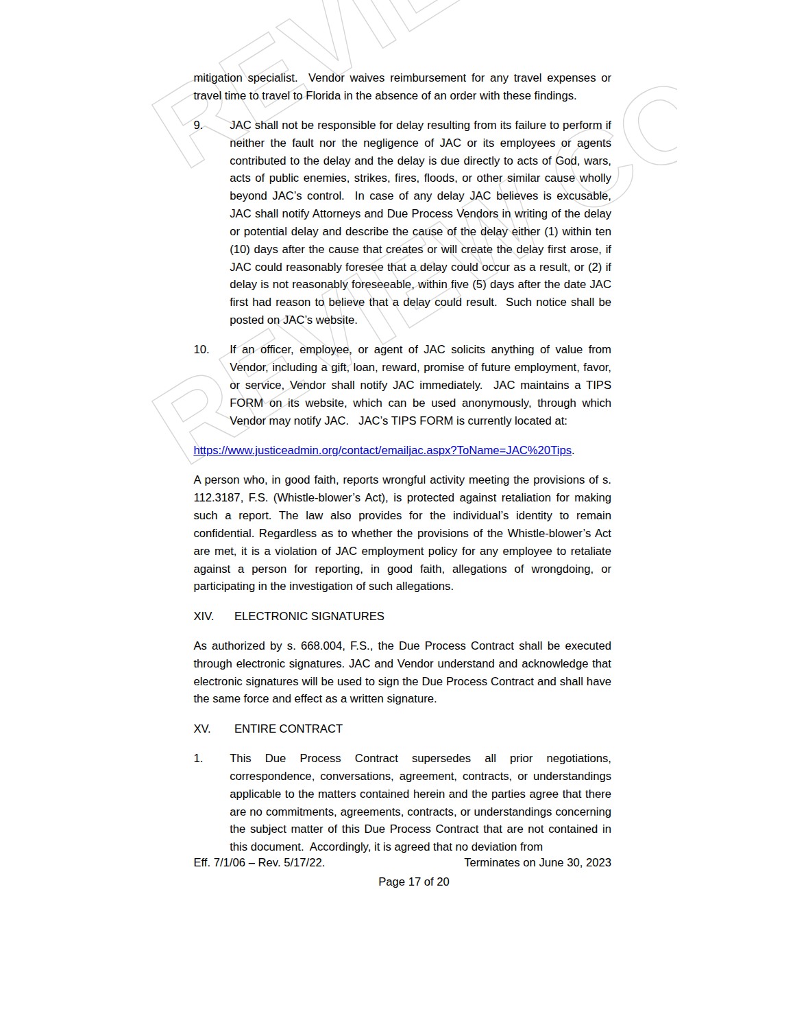REVIEW COPY REVIEW COPY
mitigation specialist. Vendor waives reimbursement for any travel expenses or travel time to travel to Florida in the absence of an order with these findings.
9. JAC shall not be responsible for delay resulting from its failure to perform if neither the fault nor the negligence of JAC or its employees or agents contributed to the delay and the delay is due directly to acts of God, wars, acts of public enemies, strikes, fires, floods, or other similar cause wholly beyond JAC’s control. In case of any delay JAC believes is excusable, JAC shall notify Attorneys and Due Process Vendors in writing of the delay or potential delay and describe the cause of the delay either (1) within ten (10) days after the cause that creates or will create the delay first arose, if JAC could reasonably foresee that a delay could occur as a result, or (2) if delay is not reasonably foreseeable, within five (5) days after the date JAC first had reason to believe that a delay could result. Such notice shall be posted on JAC’s website.
10. If an officer, employee, or agent of JAC solicits anything of value from Vendor, including a gift, loan, reward, promise of future employment, favor, or service, Vendor shall notify JAC immediately. JAC maintains a TIPS FORM on its website, which can be used anonymously, through which Vendor may notify JAC. JAC’s TIPS FORM is currently located at:
https://www.justiceadmin.org/contact/emailjac.aspx?ToName=JAC%20Tips.
A person who, in good faith, reports wrongful activity meeting the provisions of s. 112.3187, F.S. (Whistle-blower’s Act), is protected against retaliation for making such a report. The law also provides for the individual’s identity to remain confidential. Regardless as to whether the provisions of the Whistle-blower’s Act are met, it is a violation of JAC employment policy for any employee to retaliate against a person for reporting, in good faith, allegations of wrongdoing, or participating in the investigation of such allegations.
XIV. ELECTRONIC SIGNATURES
As authorized by s. 668.004, F.S., the Due Process Contract shall be executed through electronic signatures. JAC and Vendor understand and acknowledge that electronic signatures will be used to sign the Due Process Contract and shall have the same force and effect as a written signature.
XV. ENTIRE CONTRACT
1. This Due Process Contract supersedes all prior negotiations, correspondence, conversations, agreement, contracts, or understandings applicable to the matters contained herein and the parties agree that there are no commitments, agreements, contracts, or understandings concerning the subject matter of this Due Process Contract that are not contained in this document. Accordingly, it is agreed that no deviation from
Eff. 7/1/06 – Rev. 5/17/22. Terminates on June 30, 2023
Page 17 of 20